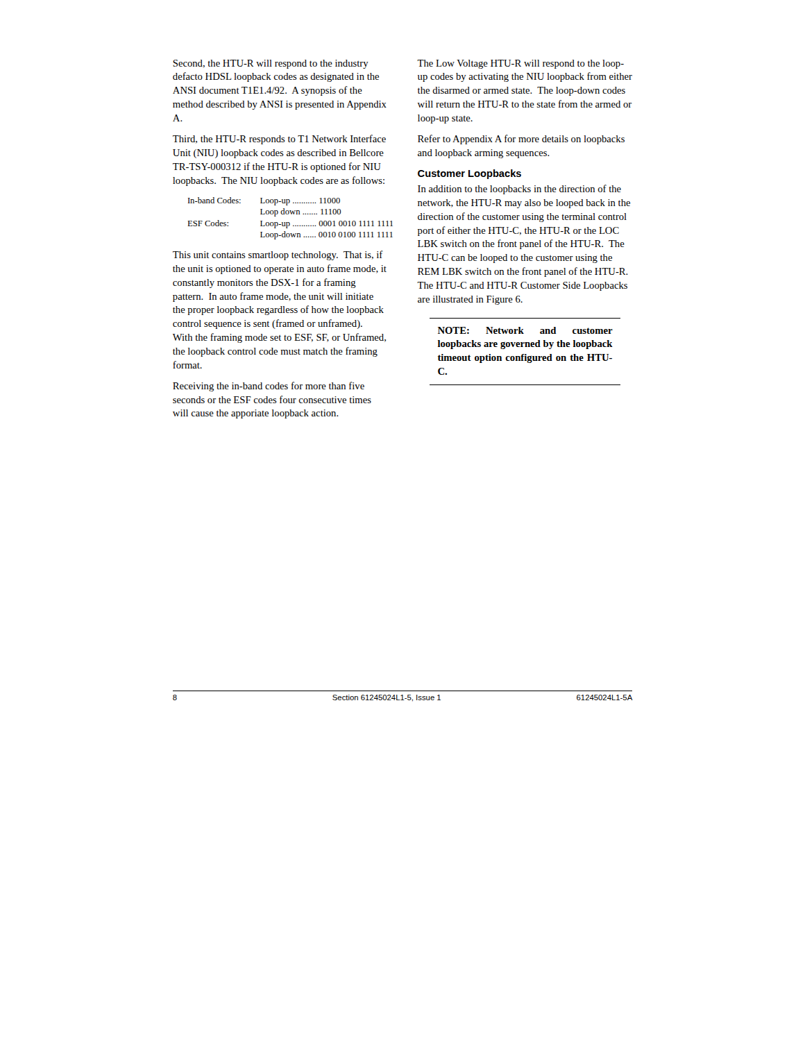Second, the HTU-R will respond to the industry defacto HDSL loopback codes as designated in the ANSI document T1E1.4/92. A synopsis of the method described by ANSI is presented in Appendix A.
Third, the HTU-R responds to T1 Network Interface Unit (NIU) loopback codes as described in Bellcore TR-TSY-000312 if the HTU-R is optioned for NIU loopbacks. The NIU loopback codes are as follows:
| In-band Codes: | Loop-up ........... 11000 |
| | Loop down ....... 11100 |
| ESF Codes: | Loop-up ........... 0001 0010 1111 1111 |
| | Loop-down ...... 0010 0100 1111 1111 |
This unit contains smartloop technology. That is, if the unit is optioned to operate in auto frame mode, it constantly monitors the DSX-1 for a framing pattern. In auto frame mode, the unit will initiate the proper loopback regardless of how the loopback control sequence is sent (framed or unframed). With the framing mode set to ESF, SF, or Unframed, the loopback control code must match the framing format.
Receiving the in-band codes for more than five seconds or the ESF codes four consecutive times will cause the apporiate loopback action.
The Low Voltage HTU-R will respond to the loop-up codes by activating the NIU loopback from either the disarmed or armed state. The loop-down codes will return the HTU-R to the state from the armed or loop-up state.
Refer to Appendix A for more details on loopbacks and loopback arming sequences.
Customer Loopbacks
In addition to the loopbacks in the direction of the network, the HTU-R may also be looped back in the direction of the customer using the terminal control port of either the HTU-C, the HTU-R or the LOC LBK switch on the front panel of the HTU-R. The HTU-C can be looped to the customer using the REM LBK switch on the front panel of the HTU-R. The HTU-C and HTU-R Customer Side Loopbacks are illustrated in Figure 6.
NOTE: Network and customer loopbacks are governed by the loopback timeout option configured on the HTU-C.
8
Section 61245024L1-5, Issue 1
61245024L1-5A